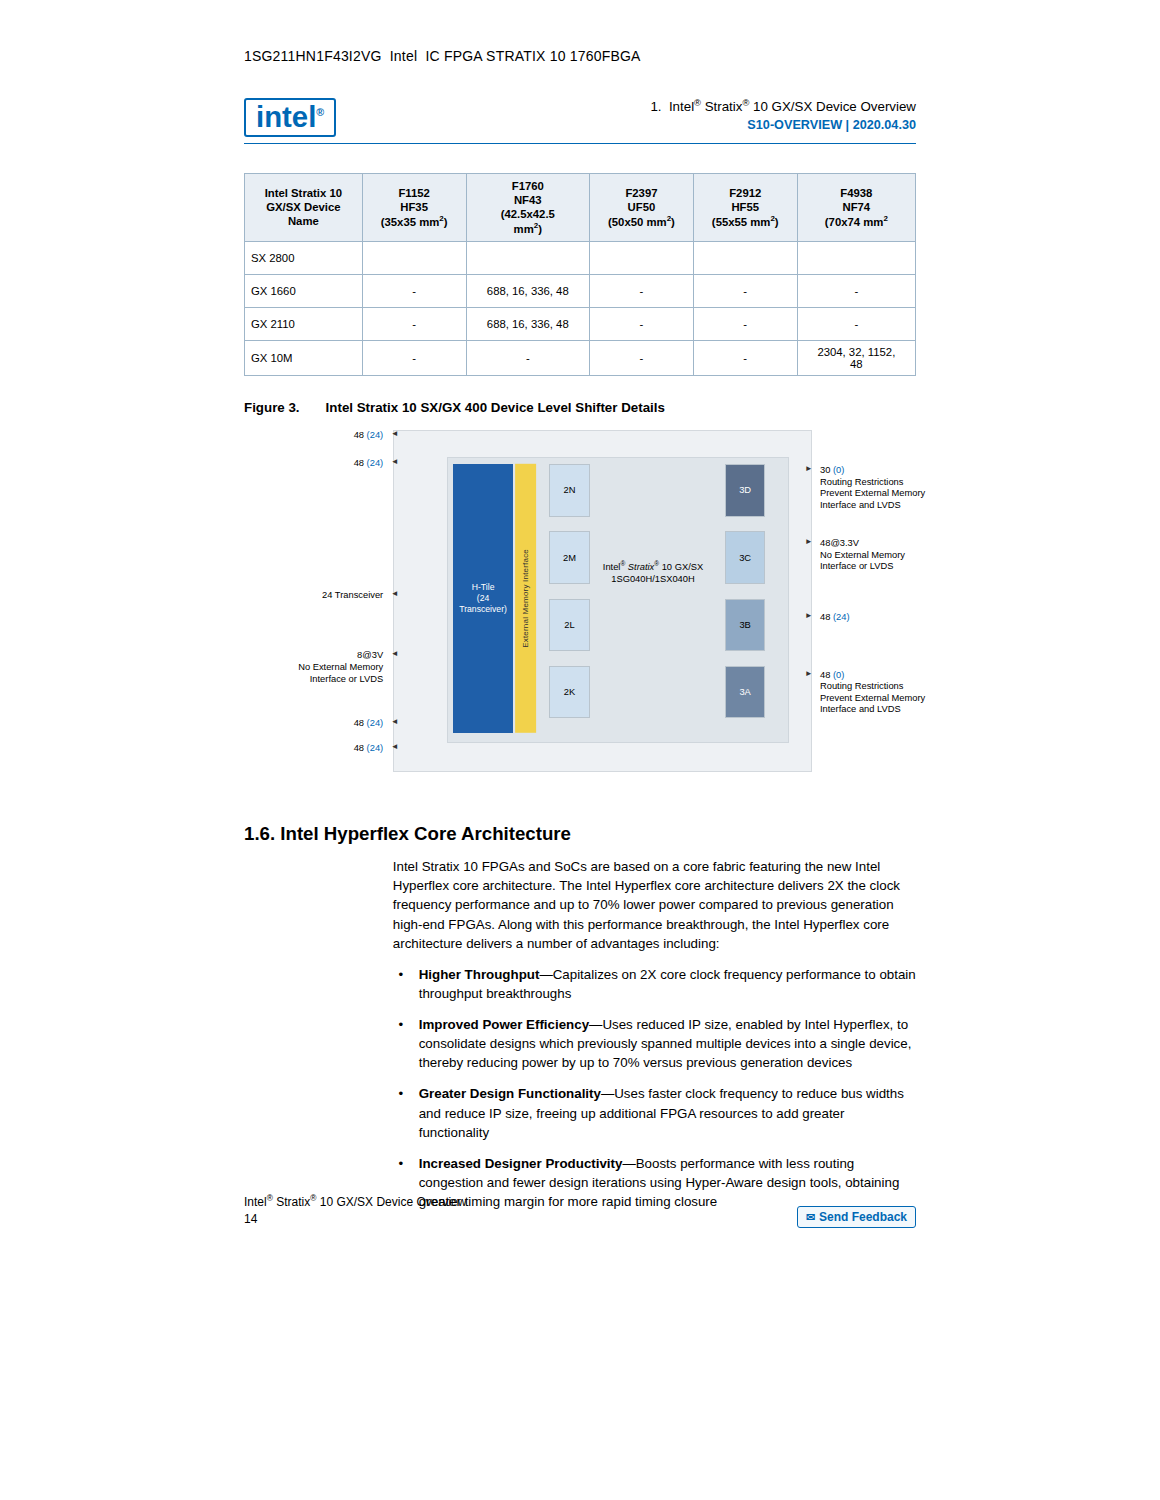1SG211HN1F43I2VG Intel IC FPGA STRATIX 10 1760FBGA
intel®
1. Intel® Stratix® 10 GX/SX Device Overview
S10-OVERVIEW | 2020.04.30
| Intel Stratix 10 GX/SX Device Name | F1152 HF35 (35x35 mm 2 ) | F1760 NF43 (42.5x42.5 mm 2 ) | F2397 UF50 (50x50 mm 2 ) | F2912 HF55 (55x55 mm 2 ) | F4938 NF74 (70x74 mm 2 |
| --- | --- | --- | --- | --- | --- |
| SX 2800 | | | | | |
| GX 1660 | - | 688, 16, 336, 48 | - | - | - |
| GX 2110 | - | 688, 16, 336, 48 | - | - | - |
| GX 10M | - | - | - | - | 2304, 32, 1152, 48 |
Figure 3. Intel Stratix 10 SX/GX 400 Device Level Shifter Details
H-Tile
(24 Transceiver)
External Memory Interface
2N
2M
2L
2K
3D
3C
3B
3A
Intel® Stratix® 10 GX/SX
1SG040H/1SX040H
48 (24)
48 (24)
24 Transceiver
8@3V
No External Memory
Interface or LVDS
48 (24)
48 (24)
30 (0)
Routing Restrictions
Prevent External Memory
Interface and LVDS
48@3.3V
No External Memory
Interface or LVDS
48 (24)
48 (0)
Routing Restrictions
Prevent External Memory
Interface and LVDS
1.6. Intel Hyperflex Core Architecture
Intel Stratix 10 FPGAs and SoCs are based on a core fabric featuring the new Intel Hyperflex core architecture. The Intel Hyperflex core architecture delivers 2X the clock frequency performance and up to 70% lower power compared to previous generation high-end FPGAs. Along with this performance breakthrough, the Intel Hyperflex core architecture delivers a number of advantages including:
Higher Throughput—Capitalizes on 2X core clock frequency performance to obtain throughput breakthroughs
Improved Power Efficiency—Uses reduced IP size, enabled by Intel Hyperflex, to consolidate designs which previously spanned multiple devices into a single device, thereby reducing power by up to 70% versus previous generation devices
Greater Design Functionality—Uses faster clock frequency to reduce bus widths and reduce IP size, freeing up additional FPGA resources to add greater functionality
Increased Designer Productivity—Boosts performance with less routing congestion and fewer design iterations using Hyper-Aware design tools, obtaining greater timing margin for more rapid timing closure
Intel® Stratix® 10 GX/SX Device Overview
14
✉Send Feedback